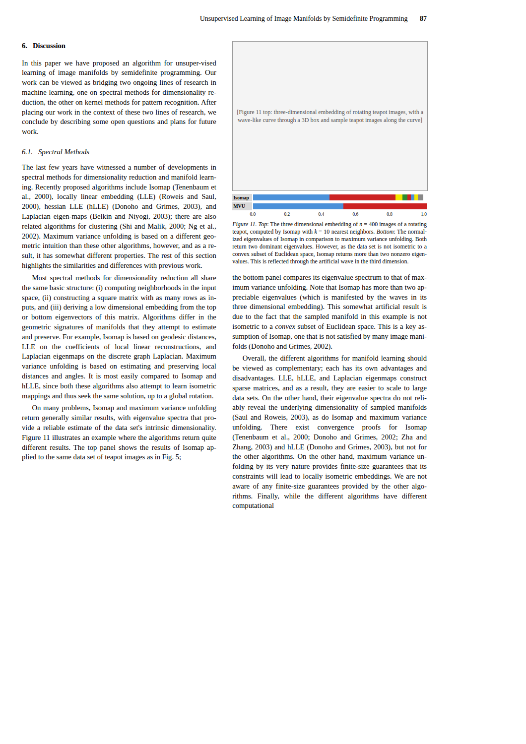Unsupervised Learning of Image Manifolds by Semidefinite Programming 87
6. Discussion
In this paper we have proposed an algorithm for unsuper-vised learning of image manifolds by semidefinite programming. Our work can be viewed as bridging two ongoing lines of research in machine learning, one on spectral methods for dimensionality reduction, the other on kernel methods for pattern recognition. After placing our work in the context of these two lines of research, we conclude by describing some open questions and plans for future work.
6.1. Spectral Methods
The last few years have witnessed a number of developments in spectral methods for dimensionality reduction and manifold learning. Recently proposed algorithms include Isomap (Tenenbaum et al., 2000), locally linear embedding (LLE) (Roweis and Saul, 2000), hessian LLE (hLLE) (Donoho and Grimes, 2003), and Laplacian eigen-maps (Belkin and Niyogi, 2003); there are also related algorithms for clustering (Shi and Malik, 2000; Ng et al., 2002). Maximum variance unfolding is based on a different geometric intuition than these other algorithms, however, and as a result, it has somewhat different properties. The rest of this section highlights the similarities and differences with previous work.
Most spectral methods for dimensionality reduction all share the same basic structure: (i) computing neighborhoods in the input space, (ii) constructing a square matrix with as many rows as inputs, and (iii) deriving a low dimensional embedding from the top or bottom eigenvectors of this matrix. Algorithms differ in the geometric signatures of manifolds that they attempt to estimate and preserve. For example, Isomap is based on geodesic distances, LLE on the coefficients of local linear reconstructions, and Laplacian eigenmaps on the discrete graph Laplacian. Maximum variance unfolding is based on estimating and preserving local distances and angles. It is most easily compared to Isomap and hLLE, since both these algorithms also attempt to learn isometric mappings and thus seek the same solution, up to a global rotation.
On many problems, Isomap and maximum variance unfolding return generally similar results, with eigenvalue spectra that provide a reliable estimate of the data set's intrinsic dimensionality. Figure 11 illustrates an example where the algorithms return quite different results. The top panel shows the results of Isomap applied to the same data set of teapot images as in Fig. 5;
[Figure 11 top: three-dimensional embedding of rotating teapot images, with a wave-like curve through a 3D box and sample teapot images along the curve]
Isomap
MVU
0.00.20.40.60.81.0
Figure 11. Top: The three dimensional embedding of n = 400 images of a rotating teapot, computed by Isomap with k = 10 nearest neighbors. Bottom: The normalized eigenvalues of Isomap in comparison to maximum variance unfolding. Both return two dominant eigenvalues. However, as the data set is not isometric to a convex subset of Euclidean space, Isomap returns more than two nonzero eigenvalues. This is reflected through the artificial wave in the third dimension.
the bottom panel compares its eigenvalue spectrum to that of maximum variance unfolding. Note that Isomap has more than two appreciable eigenvalues (which is manifested by the waves in its three dimensional embedding). This somewhat artificial result is due to the fact that the sampled manifold in this example is not isometric to a convex subset of Euclidean space. This is a key assumption of Isomap, one that is not satisfied by many image manifolds (Donoho and Grimes, 2002).
Overall, the different algorithms for manifold learning should be viewed as complementary; each has its own advantages and disadvantages. LLE, hLLE, and Laplacian eigenmaps construct sparse matrices, and as a result, they are easier to scale to large data sets. On the other hand, their eigenvalue spectra do not reliably reveal the underlying dimensionality of sampled manifolds (Saul and Roweis, 2003), as do Isomap and maximum variance unfolding. There exist convergence proofs for Isomap (Tenenbaum et al., 2000; Donoho and Grimes, 2002; Zha and Zhang, 2003) and hLLE (Donoho and Grimes, 2003), but not for the other algorithms. On the other hand, maximum variance unfolding by its very nature provides finite-size guarantees that its constraints will lead to locally isometric embeddings. We are not aware of any finite-size guarantees provided by the other algorithms. Finally, while the different algorithms have different computational